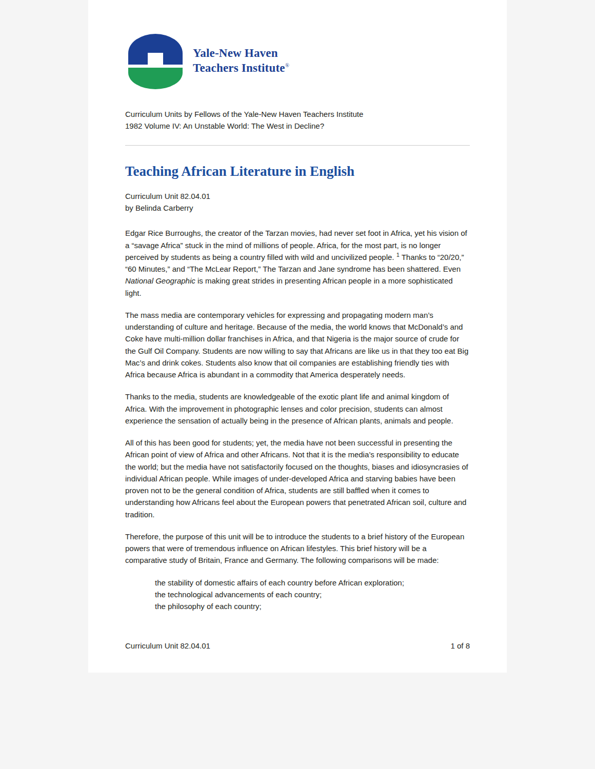Yale-New Haven
Teachers Institute®
Curriculum Units by Fellows of the Yale-New Haven Teachers Institute
1982 Volume IV: An Unstable World: The West in Decline?
Teaching African Literature in English
Curriculum Unit 82.04.01
by Belinda Carberry
Edgar Rice Burroughs, the creator of the Tarzan movies, had never set foot in Africa, yet his vision of a “savage Africa” stuck in the mind of millions of people. Africa, for the most part, is no longer perceived by students as being a country filled with wild and uncivilized people. 1 Thanks to “20/20,” “60 Minutes,” and “The McLear Report,” The Tarzan and Jane syndrome has been shattered. Even National Geographic is making great strides in presenting African people in a more sophisticated light.
The mass media are contemporary vehicles for expressing and propagating modern man’s understanding of culture and heritage. Because of the media, the world knows that McDonald’s and Coke have multi-million dollar franchises in Africa, and that Nigeria is the major source of crude for the Gulf Oil Company. Students are now willing to say that Africans are like us in that they too eat Big Mac’s and drink cokes. Students also know that oil companies are establishing friendly ties with Africa because Africa is abundant in a commodity that America desperately needs.
Thanks to the media, students are knowledgeable of the exotic plant life and animal kingdom of Africa. With the improvement in photographic lenses and color precision, students can almost experience the sensation of actually being in the presence of African plants, animals and people.
All of this has been good for students; yet, the media have not been successful in presenting the African point of view of Africa and other Africans. Not that it is the media’s responsibility to educate the world; but the media have not satisfactorily focused on the thoughts, biases and idiosyncrasies of individual African people. While images of under-developed Africa and starving babies have been proven not to be the general condition of Africa, students are still baffled when it comes to understanding how Africans feel about the European powers that penetrated African soil, culture and tradition.
Therefore, the purpose of this unit will be to introduce the students to a brief history of the European powers that were of tremendous influence on African lifestyles. This brief history will be a comparative study of Britain, France and Germany. The following comparisons will be made:
the stability of domestic affairs of each country before African exploration;
the technological advancements of each country;
the philosophy of each country;
Curriculum Unit 82.04.01 1 of 8